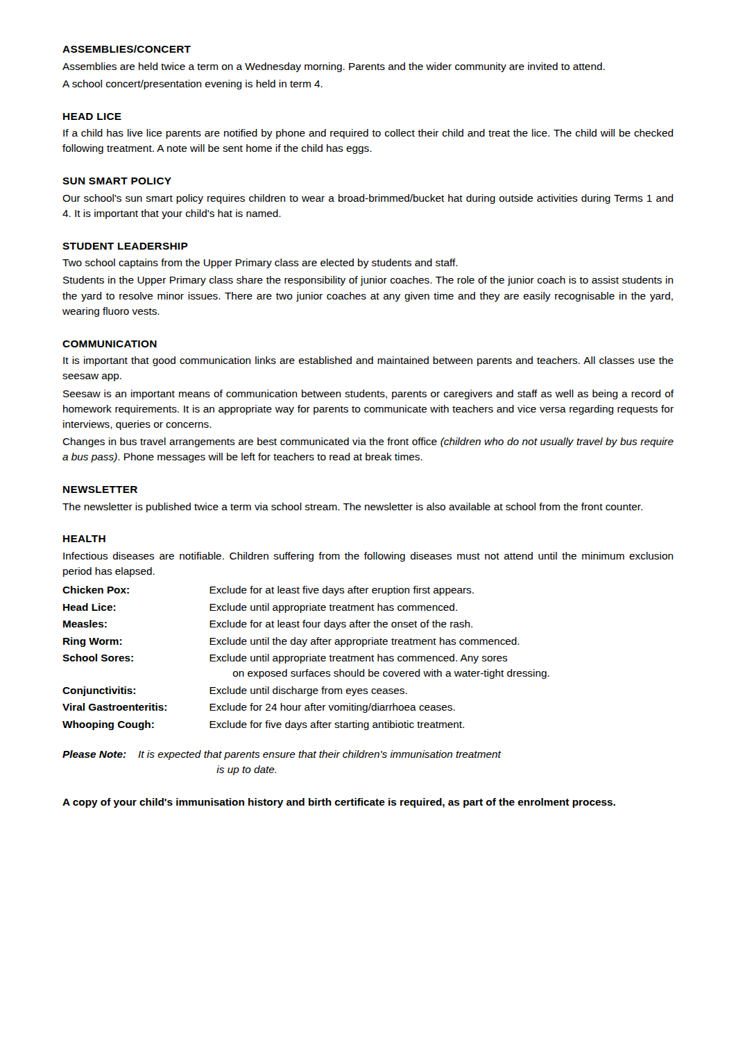ASSEMBLIES/CONCERT
Assemblies are held twice a term on a Wednesday morning. Parents and the wider community are invited to attend.
A school concert/presentation evening is held in term 4.
HEAD LICE
If a child has live lice parents are notified by phone and required to collect their child and treat the lice. The child will be checked following treatment. A note will be sent home if the child has eggs.
SUN SMART POLICY
Our school's sun smart policy requires children to wear a broad-brimmed/bucket hat during outside activities during Terms 1 and 4. It is important that your child's hat is named.
STUDENT LEADERSHIP
Two school captains from the Upper Primary class are elected by students and staff.
Students in the Upper Primary class share the responsibility of junior coaches. The role of the junior coach is to assist students in the yard to resolve minor issues. There are two junior coaches at any given time and they are easily recognisable in the yard, wearing fluoro vests.
COMMUNICATION
It is important that good communication links are established and maintained between parents and teachers. All classes use the seesaw app.
Seesaw is an important means of communication between students, parents or caregivers and staff as well as being a record of homework requirements. It is an appropriate way for parents to communicate with teachers and vice versa regarding requests for interviews, queries or concerns.
Changes in bus travel arrangements are best communicated via the front office (children who do not usually travel by bus require a bus pass). Phone messages will be left for teachers to read at break times.
NEWSLETTER
The newsletter is published twice a term via school stream. The newsletter is also available at school from the front counter.
HEALTH
Infectious diseases are notifiable. Children suffering from the following diseases must not attend until the minimum exclusion period has elapsed.
| Chicken Pox: | Exclude for at least five days after eruption first appears. |
| Head Lice: | Exclude until appropriate treatment has commenced. |
| Measles: | Exclude for at least four days after the onset of the rash. |
| Ring Worm: | Exclude until the day after appropriate treatment has commenced. |
| School Sores: | Exclude until appropriate treatment has commenced. Any sores on exposed surfaces should be covered with a water-tight dressing. |
| Conjunctivitis: | Exclude until discharge from eyes ceases. |
| Viral Gastroenteritis: | Exclude for 24 hour after vomiting/diarrhoea ceases. |
| Whooping Cough: | Exclude for five days after starting antibiotic treatment. |
Please Note: It is expected that parents ensure that their children's immunisation treatment is up to date.
A copy of your child's immunisation history and birth certificate is required, as part of the enrolment process.